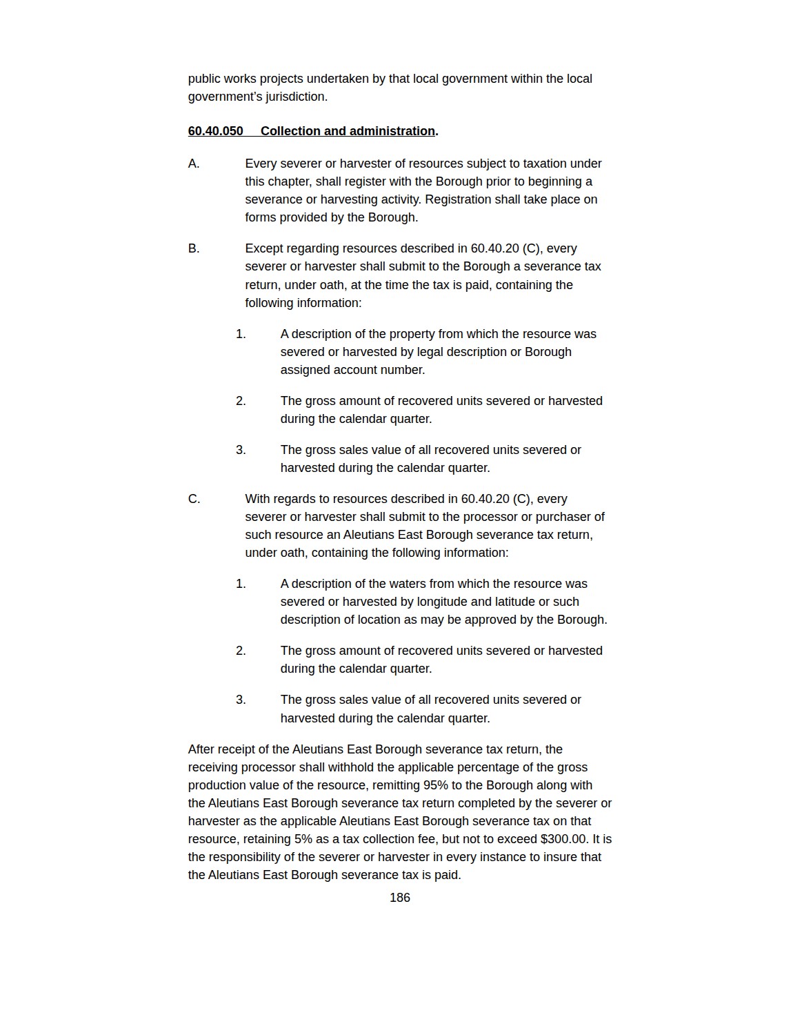public works projects undertaken by that local government within the local government’s jurisdiction.
60.40.050 Collection and administration.
A.
Every severer or harvester of resources subject to taxation under this chapter, shall register with the Borough prior to beginning a severance or harvesting activity. Registration shall take place on forms provided by the Borough.
B.
Except regarding resources described in 60.40.20 (C), every severer or harvester shall submit to the Borough a severance tax return, under oath, at the time the tax is paid, containing the following information:
1.
A description of the property from which the resource was severed or harvested by legal description or Borough assigned account number.
2.
The gross amount of recovered units severed or harvested during the calendar quarter.
3.
The gross sales value of all recovered units severed or harvested during the calendar quarter.
C.
With regards to resources described in 60.40.20 (C), every severer or harvester shall submit to the processor or purchaser of such resource an Aleutians East Borough severance tax return, under oath, containing the following information:
1.
A description of the waters from which the resource was severed or harvested by longitude and latitude or such description of location as may be approved by the Borough.
2.
The gross amount of recovered units severed or harvested during the calendar quarter.
3.
The gross sales value of all recovered units severed or harvested during the calendar quarter.
After receipt of the Aleutians East Borough severance tax return, the receiving processor shall withhold the applicable percentage of the gross production value of the resource, remitting 95% to the Borough along with the Aleutians East Borough severance tax return completed by the severer or harvester as the applicable Aleutians East Borough severance tax on that resource, retaining 5% as a tax collection fee, but not to exceed $300.00. It is the responsibility of the severer or harvester in every instance to insure that the Aleutians East Borough severance tax is paid.
186